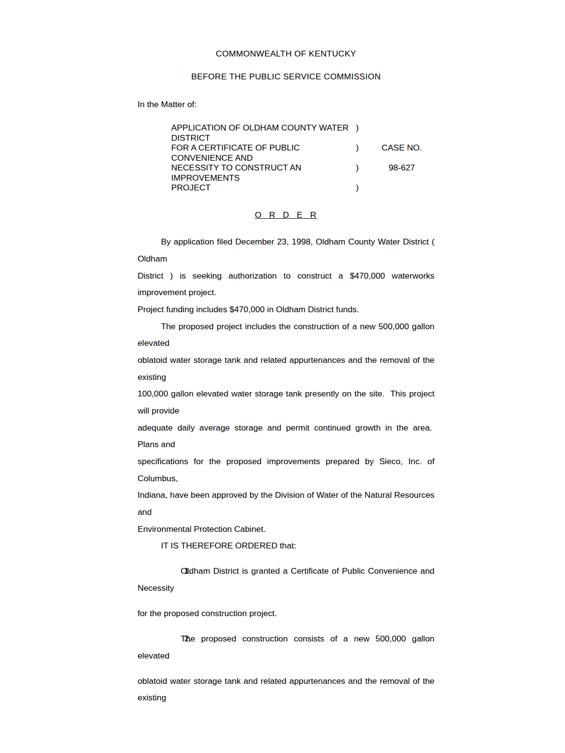COMMONWEALTH OF KENTUCKY
BEFORE THE PUBLIC SERVICE COMMISSION
In the Matter of:
| APPLICATION OF OLDHAM COUNTY WATER DISTRICT | ) | |
| FOR A CERTIFICATE OF PUBLIC CONVENIENCE AND | ) | CASE NO. |
| NECESSITY TO CONSTRUCT AN IMPROVEMENTS | ) | 98-627 |
| PROJECT | ) | |
O R D E R
By application filed December 23, 1998, Oldham County Water District ( Oldham
District ) is seeking authorization to construct a $470,000 waterworks improvement project.
Project funding includes $470,000 in Oldham District funds.
The proposed project includes the construction of a new 500,000 gallon elevated
oblatoid water storage tank and related appurtenances and the removal of the existing
100,000 gallon elevated water storage tank presently on the site. This project will provide
adequate daily average storage and permit continued growth in the area. Plans and
specifications for the proposed improvements prepared by Sieco, Inc. of Columbus,
Indiana, have been approved by the Division of Water of the Natural Resources and
Environmental Protection Cabinet.
IT IS THEREFORE ORDERED that:
1. Oldham District is granted a Certificate of Public Convenience and Necessity
for the proposed construction project.
2. The proposed construction consists of a new 500,000 gallon elevated
oblatoid water storage tank and related appurtenances and the removal of the existing